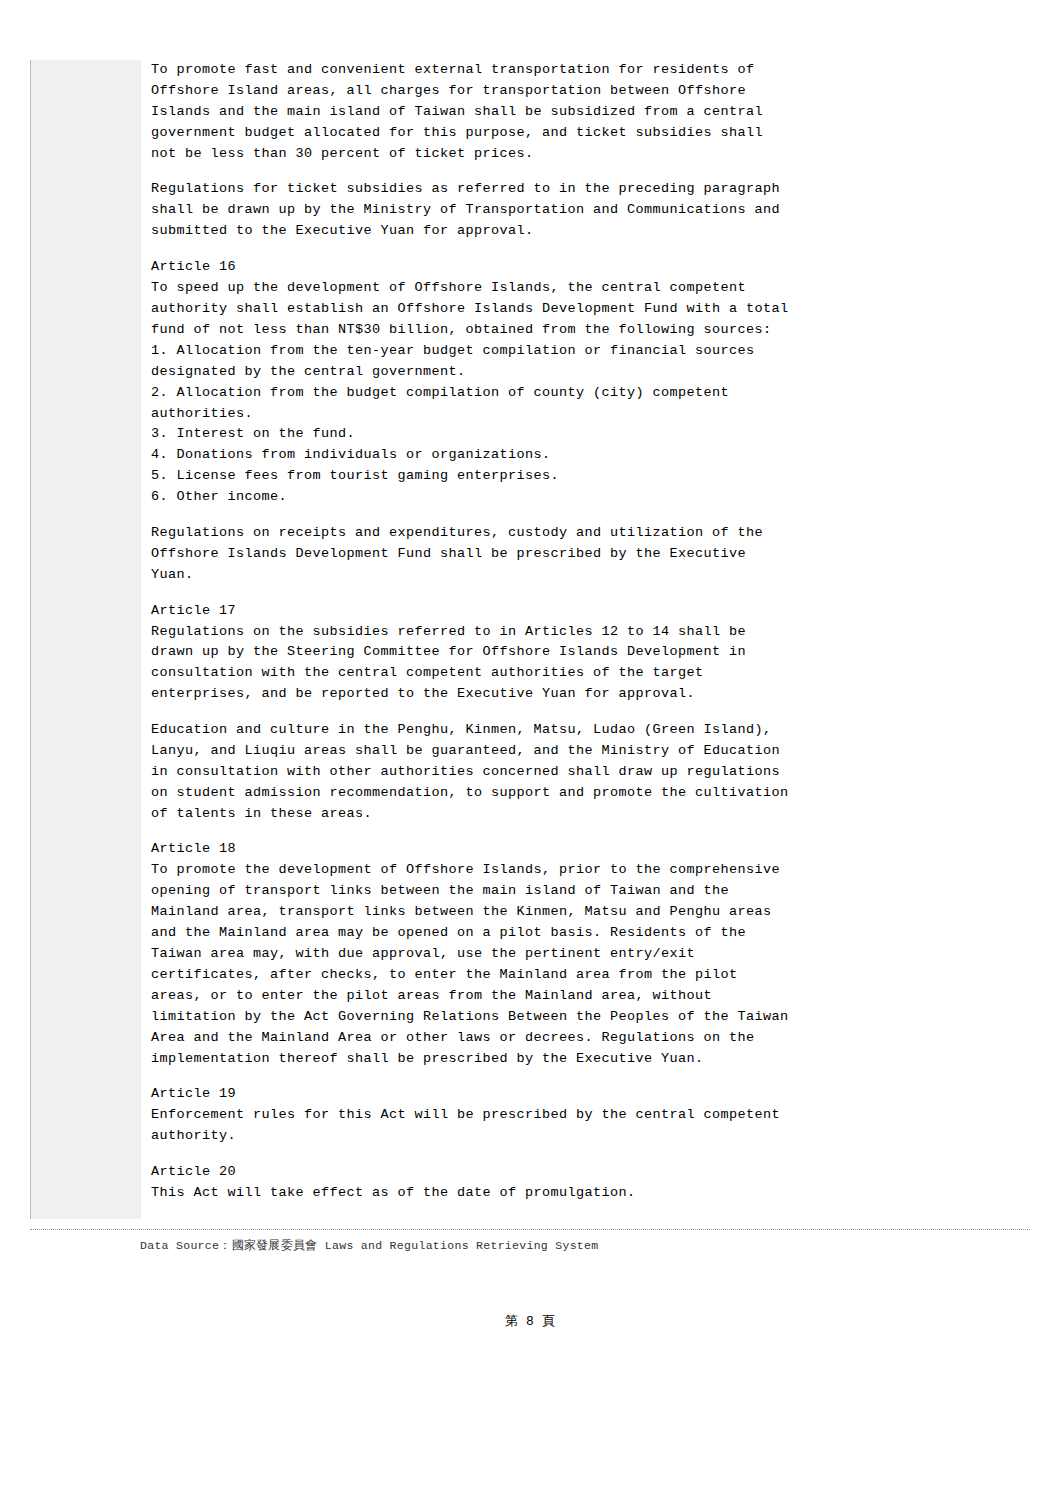To promote fast and convenient external transportation for residents of Offshore Island areas, all charges for transportation between Offshore Islands and the main island of Taiwan shall be subsidized from a central government budget allocated for this purpose, and ticket subsidies shall not be less than 30 percent of ticket prices.
Regulations for ticket subsidies as referred to in the preceding paragraph shall be drawn up by the Ministry of Transportation and Communications and submitted to the Executive Yuan for approval.
Article 16 To speed up the development of Offshore Islands, the central competent authority shall establish an Offshore Islands Development Fund with a total fund of not less than NT$30 billion, obtained from the following sources: 1. Allocation from the ten-year budget compilation or financial sources designated by the central government. 2. Allocation from the budget compilation of county (city) competent authorities. 3. Interest on the fund. 4. Donations from individuals or organizations. 5. License fees from tourist gaming enterprises. 6. Other income.
Regulations on receipts and expenditures, custody and utilization of the Offshore Islands Development Fund shall be prescribed by the Executive Yuan.
Article 17 Regulations on the subsidies referred to in Articles 12 to 14 shall be drawn up by the Steering Committee for Offshore Islands Development in consultation with the central competent authorities of the target enterprises, and be reported to the Executive Yuan for approval.
Education and culture in the Penghu, Kinmen, Matsu, Ludao (Green Island), Lanyu, and Liuqiu areas shall be guaranteed, and the Ministry of Education in consultation with other authorities concerned shall draw up regulations on student admission recommendation, to support and promote the cultivation of talents in these areas.
Article 18 To promote the development of Offshore Islands, prior to the comprehensive opening of transport links between the main island of Taiwan and the Mainland area, transport links between the Kinmen, Matsu and Penghu areas and the Mainland area may be opened on a pilot basis. Residents of the Taiwan area may, with due approval, use the pertinent entry/exit certificates, after checks, to enter the Mainland area from the pilot areas, or to enter the pilot areas from the Mainland area, without limitation by the Act Governing Relations Between the Peoples of the Taiwan Area and the Mainland Area or other laws or decrees. Regulations on the implementation thereof shall be prescribed by the Executive Yuan.
Article 19 Enforcement rules for this Act will be prescribed by the central competent authority.
Article 20 This Act will take effect as of the date of promulgation.
Data Source：國家發展委員會 Laws and Regulations Retrieving System
第 8 頁